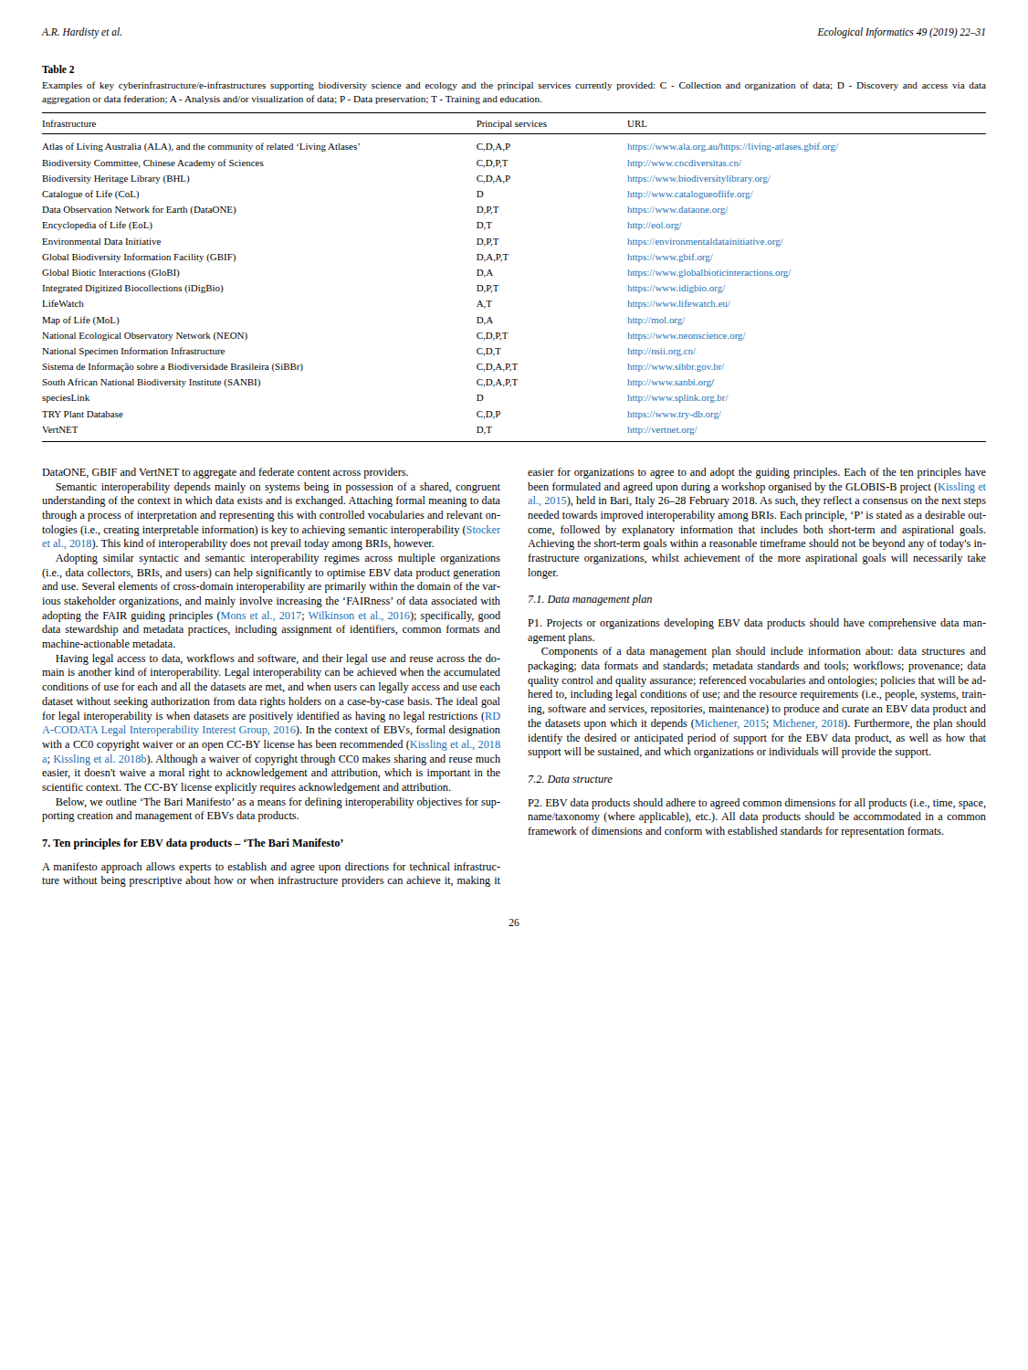A.R. Hardisty et al. Ecological Informatics 49 (2019) 22–31
Table 2
Examples of key cyberinfrastructure/e-infrastructures supporting biodiversity science and ecology and the principal services currently provided: C - Collection and organization of data; D - Discovery and access via data aggregation or data federation; A - Analysis and/or visualization of data; P - Data preservation; T - Training and education.
| Infrastructure | Principal services | URL |
| --- | --- | --- |
| Atlas of Living Australia (ALA), and the community of related ‘Living Atlases’ | C,D,A,P | https://www.ala.org.au / https://living-atlases.gbif.org/ |
| Biodiversity Committee, Chinese Academy of Sciences | C,D,P,T | http://www.cncdiversitas.cn/ |
| Biodiversity Heritage Library (BHL) | C,D,A,P | https://www.biodiversitylibrary.org/ |
| Catalogue of Life (CoL) | D | http://www.catalogueoflife.org/ |
| Data Observation Network for Earth (DataONE) | D,P,T | https://www.dataone.org/ |
| Encyclopedia of Life (EoL) | D,T | http://eol.org/ |
| Environmental Data Initiative | D,P,T | https://environmentaldatainitiative.org/ |
| Global Biodiversity Information Facility (GBIF) | D,A,P,T | https://www.gbif.org/ |
| Global Biotic Interactions (GloBI) | D,A | https://www.globalbioticinteractions.org/ |
| Integrated Digitized Biocollections (iDigBio) | D,P,T | https://www.idigbio.org/ |
| LifeWatch | A,T | https://www.lifewatch.eu/ |
| Map of Life (MoL) | D,A | http://mol.org/ |
| National Ecological Observatory Network (NEON) | C,D,P,T | https://www.neonscience.org/ |
| National Specimen Information Infrastructure | C,D,T | http://nsii.org.cn/ |
| Sistema de Informação sobre a Biodiversidade Brasileira (SiBBr) | C,D,A,P,T | http://www.sibbr.gov.br/ |
| South African National Biodiversity Institute (SANBI) | C,D,A,P,T | http://www.sanbi.org / |
| speciesLink | D | http://www.splink.org.br/ |
| TRY Plant Database | C,D,P | https://www.try-db.org/ |
| VertNET | D,T | http://vertnet.org/ |
DataONE, GBIF and VertNET to aggregate and federate content across providers.
Semantic interoperability depends mainly on systems being in possession of a shared, congruent understanding of the context in which data exists and is exchanged. Attaching formal meaning to data through a process of interpretation and representing this with controlled vocabularies and relevant ontologies (i.e., creating interpretable information) is key to achieving semantic interoperability (Stocker et al., 2018). This kind of interoperability does not prevail today among BRIs, however.
Adopting similar syntactic and semantic interoperability regimes across multiple organizations (i.e., data collectors, BRIs, and users) can help significantly to optimise EBV data product generation and use. Several elements of cross-domain interoperability are primarily within the domain of the various stakeholder organizations, and mainly involve increasing the ‘FAIRness’ of data associated with adopting the FAIR guiding principles (Mons et al., 2017; Wilkinson et al., 2016); specifically, good data stewardship and metadata practices, including assignment of identifiers, common formats and machine-actionable metadata.
Having legal access to data, workflows and software, and their legal use and reuse across the domain is another kind of interoperability. Legal interoperability can be achieved when the accumulated conditions of use for each and all the datasets are met, and when users can legally access and use each dataset without seeking authorization from data rights holders on a case-by-case basis. The ideal goal for legal interoperability is when datasets are positively identified as having no legal restrictions (RDA-CODATA Legal Interoperability Interest Group, 2016). In the context of EBVs, formal designation with a CC0 copyright waiver or an open CC-BY license has been recommended (Kissling et al., 2018a; Kissling et al. 2018b). Although a waiver of copyright through CC0 makes sharing and reuse much easier, it doesn't waive a moral right to acknowledgement and attribution, which is important in the scientific context. The CC-BY license explicitly requires acknowledgement and attribution.
Below, we outline ‘The Bari Manifesto’ as a means for defining interoperability objectives for supporting creation and management of EBVs data products.
7. Ten principles for EBV data products – ‘The Bari Manifesto’
A manifesto approach allows experts to establish and agree upon directions for technical infrastructure without being prescriptive about how or when infrastructure providers can achieve it, making it easier for organizations to agree to and adopt the guiding principles. Each of the ten principles have been formulated and agreed upon during a workshop organised by the GLOBIS-B project (Kissling et al., 2015), held in Bari, Italy 26–28 February 2018. As such, they reflect a consensus on the next steps needed towards improved interoperability among BRIs. Each principle, ‘P’ is stated as a desirable outcome, followed by explanatory information that includes both short-term and aspirational goals. Achieving the short-term goals within a reasonable timeframe should not be beyond any of today's infrastructure organizations, whilst achievement of the more aspirational goals will necessarily take longer.
7.1. Data management plan
P1. Projects or organizations developing EBV data products should have comprehensive data management plans.
Components of a data management plan should include information about: data structures and packaging; data formats and standards; metadata standards and tools; workflows; provenance; data quality control and quality assurance; referenced vocabularies and ontologies; policies that will be adhered to, including legal conditions of use; and the resource requirements (i.e., people, systems, training, software and services, repositories, maintenance) to produce and curate an EBV data product and the datasets upon which it depends (Michener, 2015; Michener, 2018). Furthermore, the plan should identify the desired or anticipated period of support for the EBV data product, as well as how that support will be sustained, and which organizations or individuals will provide the support.
7.2. Data structure
P2. EBV data products should adhere to agreed common dimensions for all products (i.e., time, space, name/taxonomy (where applicable), etc.). All data products should be accommodated in a common framework of dimensions and conform with established standards for representation formats.
26